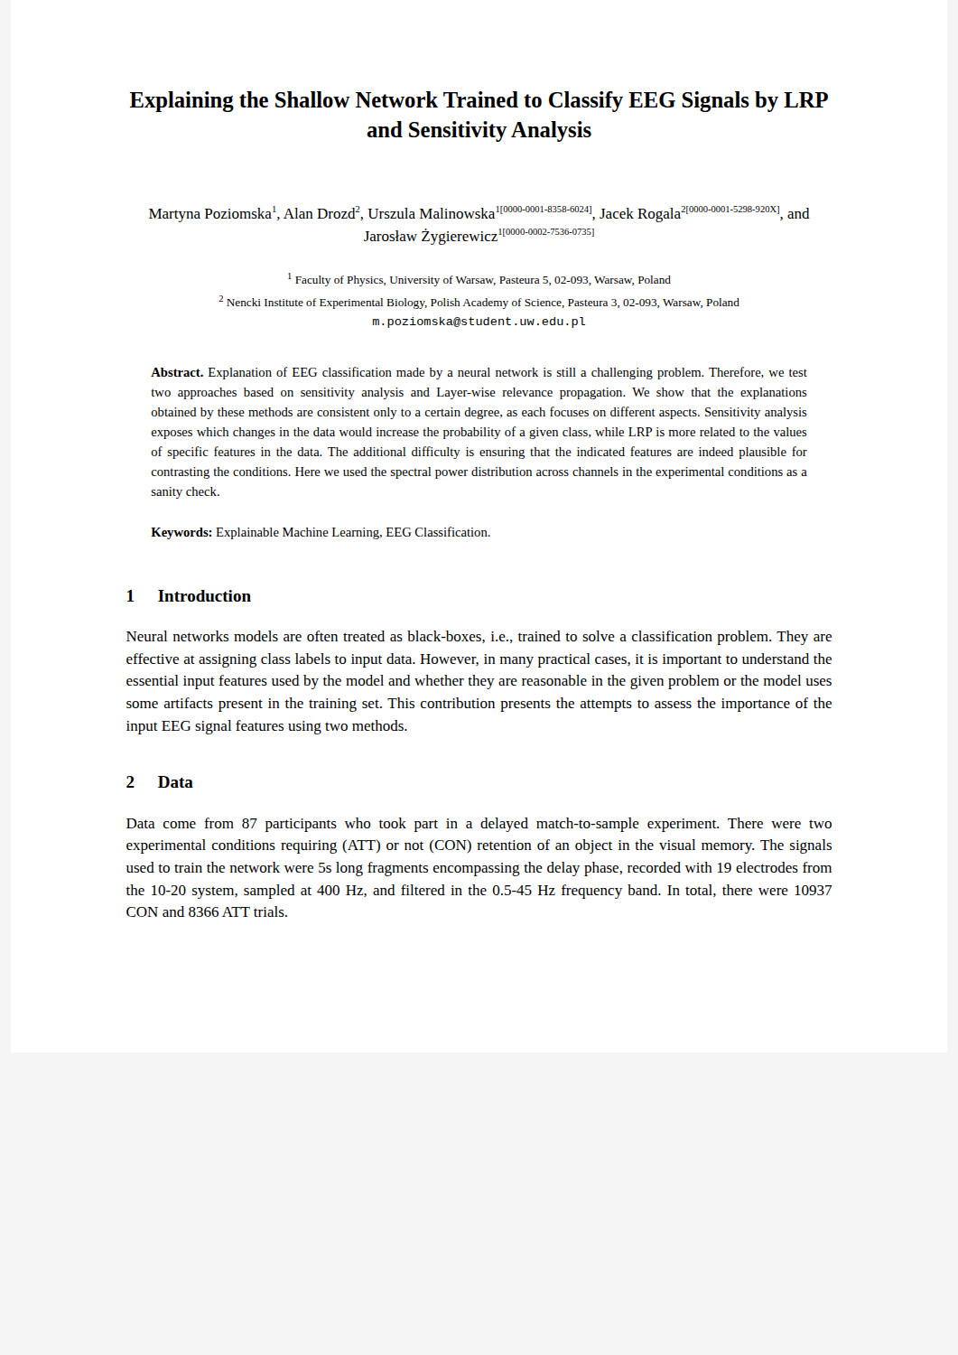Explaining the Shallow Network Trained to Classify EEG Signals by LRP and Sensitivity Analysis
Martyna Poziomska1, Alan Drozd2, Urszula Malinowska1[0000-0001-8358-6024], Jacek Rogala2[0000-0001-5298-920X], and Jarosław Żygierewicz1[0000-0002-7536-0735]
1 Faculty of Physics, University of Warsaw, Pasteura 5, 02-093, Warsaw, Poland
2 Nencki Institute of Experimental Biology, Polish Academy of Science, Pasteura 3, 02-093, Warsaw, Poland
m.poziomska@student.uw.edu.pl
Abstract. Explanation of EEG classification made by a neural network is still a challenging problem. Therefore, we test two approaches based on sensitivity analysis and Layer-wise relevance propagation. We show that the explanations obtained by these methods are consistent only to a certain degree, as each focuses on different aspects. Sensitivity analysis exposes which changes in the data would increase the probability of a given class, while LRP is more related to the values of specific features in the data. The additional difficulty is ensuring that the indicated features are indeed plausible for contrasting the conditions. Here we used the spectral power distribution across channels in the experimental conditions as a sanity check.
Keywords: Explainable Machine Learning, EEG Classification.
1 Introduction
Neural networks models are often treated as black-boxes, i.e., trained to solve a classification problem. They are effective at assigning class labels to input data. However, in many practical cases, it is important to understand the essential input features used by the model and whether they are reasonable in the given problem or the model uses some artifacts present in the training set. This contribution presents the attempts to assess the importance of the input EEG signal features using two methods.
2 Data
Data come from 87 participants who took part in a delayed match-to-sample experiment. There were two experimental conditions requiring (ATT) or not (CON) retention of an object in the visual memory. The signals used to train the network were 5s long fragments encompassing the delay phase, recorded with 19 electrodes from the 10-20 system, sampled at 400 Hz, and filtered in the 0.5-45 Hz frequency band. In total, there were 10937 CON and 8366 ATT trials.